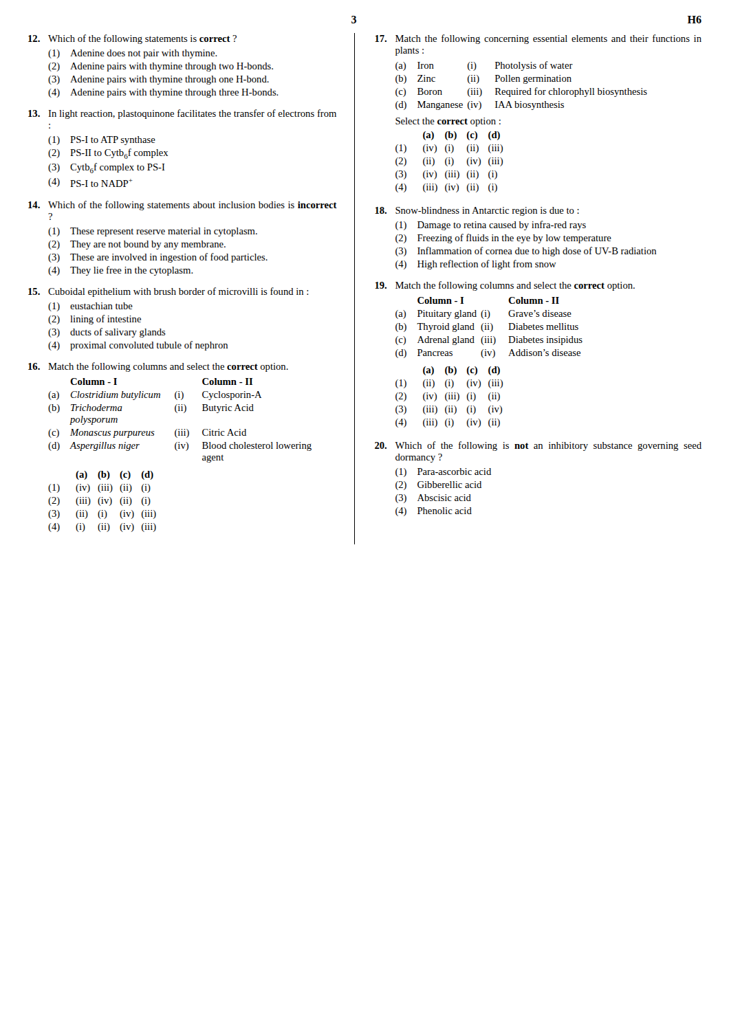3 H6
12.
Which of the following statements is correct ?
(1) Adenine does not pair with thymine.
(2) Adenine pairs with thymine through two H-bonds.
(3) Adenine pairs with thymine through one H-bond.
(4) Adenine pairs with thymine through three H-bonds.
13.
In light reaction, plastoquinone facilitates the transfer of electrons from :
(1) PS-I to ATP synthase
(2) PS-II to Cytb6f complex
(3) Cytb6f complex to PS-I
(4) PS-I to NADP+
14.
Which of the following statements about inclusion bodies is incorrect ?
(1) These represent reserve material in cytoplasm.
(2) They are not bound by any membrane.
(3) These are involved in ingestion of food particles.
(4) They lie free in the cytoplasm.
15.
Cuboidal epithelium with brush border of microvilli is found in :
(1) eustachian tube
(2) lining of intestine
(3) ducts of salivary glands
(4) proximal convoluted tubule of nephron
16.
Match the following columns and select the correct option.
| | Column - I | | Column - II |
| --- | --- | --- | --- |
| (a) | Clostridium butylicum | (i) | Cyclosporin-A |
| (b) | Trichoderma polysporum | (ii) | Butyric Acid |
| (c) | Monascus purpureus | (iii) | Citric Acid |
| (d) | Aspergillus niger | (iv) | Blood cholesterol lowering agent |
| | (a) | (b) | (c) | (d) |
| --- | --- | --- | --- | --- |
| (1) | (iv) | (iii) | (ii) | (i) |
| (2) | (iii) | (iv) | (ii) | (i) |
| (3) | (ii) | (i) | (iv) | (iii) |
| (4) | (i) | (ii) | (iv) | (iii) |
17.
Match the following concerning essential elements and their functions in plants :
| (a) | Iron | (i) | Photolysis of water |
| (b) | Zinc | (ii) | Pollen germination |
| (c) | Boron | (iii) | Required for chlorophyll biosynthesis |
| (d) | Manganese | (iv) | IAA biosynthesis |
Select the correct option :
| | (a) | (b) | (c) | (d) |
| --- | --- | --- | --- | --- |
| (1) | (iv) | (i) | (ii) | (iii) |
| (2) | (ii) | (i) | (iv) | (iii) |
| (3) | (iv) | (iii) | (ii) | (i) |
| (4) | (iii) | (iv) | (ii) | (i) |
18.
Snow-blindness in Antarctic region is due to :
(1) Damage to retina caused by infra-red rays
(2) Freezing of fluids in the eye by low temperature
(3) Inflammation of cornea due to high dose of UV-B radiation
(4) High reflection of light from snow
19.
Match the following columns and select the correct option.
| | Column - I | | Column - II |
| --- | --- | --- | --- |
| (a) | Pituitary gland | (i) | Grave’s disease |
| (b) | Thyroid gland | (ii) | Diabetes mellitus |
| (c) | Adrenal gland | (iii) | Diabetes insipidus |
| (d) | Pancreas | (iv) | Addison’s disease |
| | (a) | (b) | (c) | (d) |
| --- | --- | --- | --- | --- |
| (1) | (ii) | (i) | (iv) | (iii) |
| (2) | (iv) | (iii) | (i) | (ii) |
| (3) | (iii) | (ii) | (i) | (iv) |
| (4) | (iii) | (i) | (iv) | (ii) |
20.
Which of the following is not an inhibitory substance governing seed dormancy ?
(1) Para-ascorbic acid
(2) Gibberellic acid
(3) Abscisic acid
(4) Phenolic acid